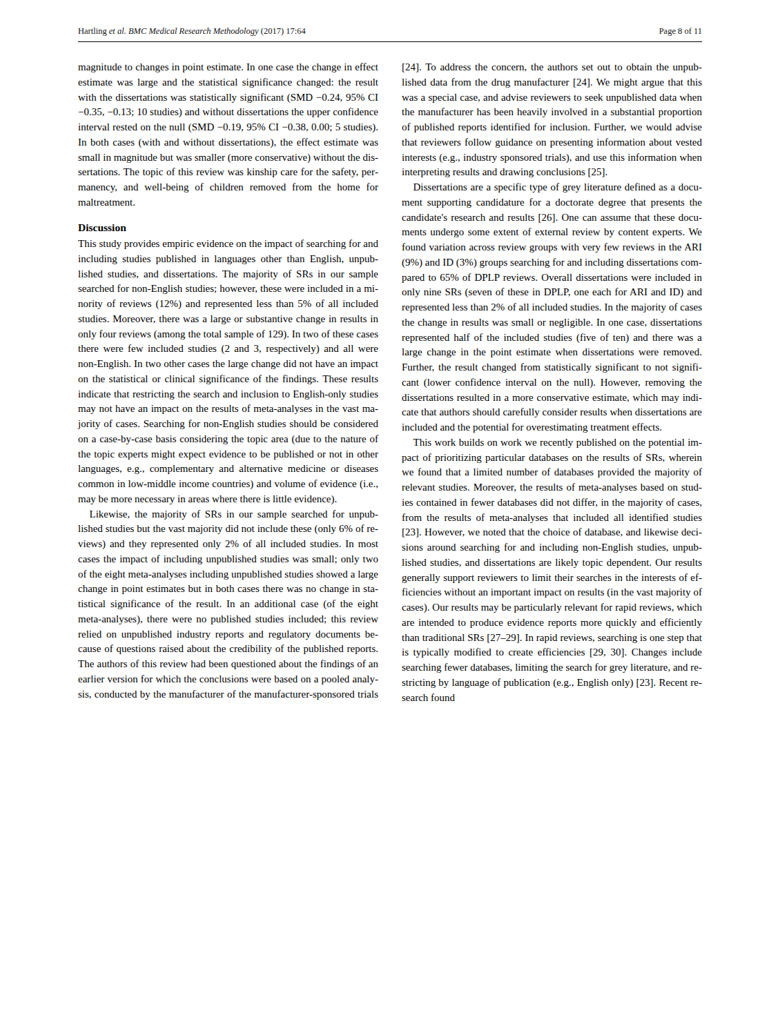Hartling et al. BMC Medical Research Methodology (2017) 17:64 Page 8 of 11
magnitude to changes in point estimate. In one case the change in effect estimate was large and the statistical significance changed: the result with the dissertations was statistically significant (SMD −0.24, 95% CI −0.35, −0.13; 10 studies) and without dissertations the upper confidence interval rested on the null (SMD −0.19, 95% CI −0.38, 0.00; 5 studies). In both cases (with and without dissertations), the effect estimate was small in magnitude but was smaller (more conservative) without the dissertations. The topic of this review was kinship care for the safety, permanency, and well-being of children removed from the home for maltreatment.
Discussion
This study provides empiric evidence on the impact of searching for and including studies published in languages other than English, unpublished studies, and dissertations. The majority of SRs in our sample searched for non-English studies; however, these were included in a minority of reviews (12%) and represented less than 5% of all included studies. Moreover, there was a large or substantive change in results in only four reviews (among the total sample of 129). In two of these cases there were few included studies (2 and 3, respectively) and all were non-English. In two other cases the large change did not have an impact on the statistical or clinical significance of the findings. These results indicate that restricting the search and inclusion to English-only studies may not have an impact on the results of meta-analyses in the vast majority of cases. Searching for non-English studies should be considered on a case-by-case basis considering the topic area (due to the nature of the topic experts might expect evidence to be published or not in other languages, e.g., complementary and alternative medicine or diseases common in low-middle income countries) and volume of evidence (i.e., may be more necessary in areas where there is little evidence).
Likewise, the majority of SRs in our sample searched for unpublished studies but the vast majority did not include these (only 6% of reviews) and they represented only 2% of all included studies. In most cases the impact of including unpublished studies was small; only two of the eight meta-analyses including unpublished studies showed a large change in point estimates but in both cases there was no change in statistical significance of the result. In an additional case (of the eight meta-analyses), there were no published studies included; this review relied on unpublished industry reports and regulatory documents because of questions raised about the credibility of the published reports. The authors of this review had been questioned about the findings of an earlier version for which the conclusions were based on a pooled analysis, conducted by the manufacturer of the manufacturer-sponsored trials [24]. To address the concern, the authors set out to obtain the unpublished data from the drug manufacturer [24]. We might argue that this was a special case, and advise reviewers to seek unpublished data when the manufacturer has been heavily involved in a substantial proportion of published reports identified for inclusion. Further, we would advise that reviewers follow guidance on presenting information about vested interests (e.g., industry sponsored trials), and use this information when interpreting results and drawing conclusions [25].
Dissertations are a specific type of grey literature defined as a document supporting candidature for a doctorate degree that presents the candidate's research and results [26]. One can assume that these documents undergo some extent of external review by content experts. We found variation across review groups with very few reviews in the ARI (9%) and ID (3%) groups searching for and including dissertations compared to 65% of DPLP reviews. Overall dissertations were included in only nine SRs (seven of these in DPLP, one each for ARI and ID) and represented less than 2% of all included studies. In the majority of cases the change in results was small or negligible. In one case, dissertations represented half of the included studies (five of ten) and there was a large change in the point estimate when dissertations were removed. Further, the result changed from statistically significant to not significant (lower confidence interval on the null). However, removing the dissertations resulted in a more conservative estimate, which may indicate that authors should carefully consider results when dissertations are included and the potential for overestimating treatment effects.
This work builds on work we recently published on the potential impact of prioritizing particular databases on the results of SRs, wherein we found that a limited number of databases provided the majority of relevant studies. Moreover, the results of meta-analyses based on studies contained in fewer databases did not differ, in the majority of cases, from the results of meta-analyses that included all identified studies [23]. However, we noted that the choice of database, and likewise decisions around searching for and including non-English studies, unpublished studies, and dissertations are likely topic dependent. Our results generally support reviewers to limit their searches in the interests of efficiencies without an important impact on results (in the vast majority of cases). Our results may be particularly relevant for rapid reviews, which are intended to produce evidence reports more quickly and efficiently than traditional SRs [27–29]. In rapid reviews, searching is one step that is typically modified to create efficiencies [29, 30]. Changes include searching fewer databases, limiting the search for grey literature, and restricting by language of publication (e.g., English only) [23]. Recent research found